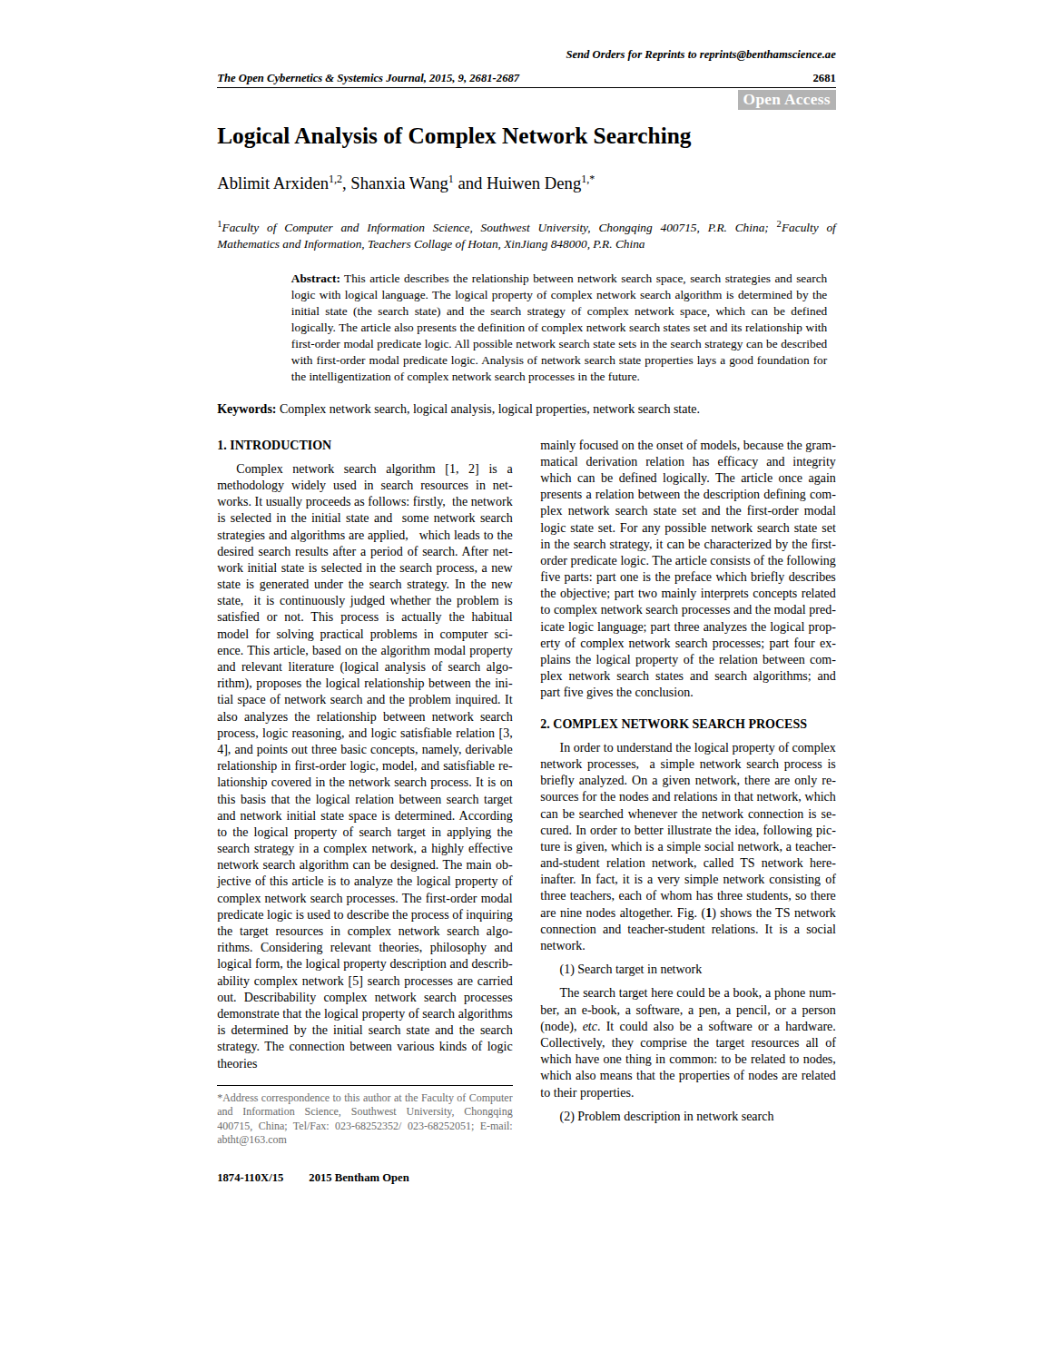Send Orders for Reprints to reprints@benthamscience.ae
The Open Cybernetics & Systemics Journal, 2015, 9, 2681-2687 2681
Open Access
Logical Analysis of Complex Network Searching
Ablimit Arxiden1,2, Shanxia Wang1 and Huiwen Deng1,*
1Faculty of Computer and Information Science, Southwest University, Chongqing 400715, P.R. China; 2Faculty of Mathematics and Information, Teachers Collage of Hotan, XinJiang 848000, P.R. China
Abstract: This article describes the relationship between network search space, search strategies and search logic with logical language. The logical property of complex network search algorithm is determined by the initial state (the search state) and the search strategy of complex network space, which can be defined logically. The article also presents the definition of complex network search states set and its relationship with first-order modal predicate logic. All possible network search state sets in the search strategy can be described with first-order modal predicate logic. Analysis of network search state properties lays a good foundation for the intelligentization of complex network search processes in the future.
Keywords: Complex network search, logical analysis, logical properties, network search state.
1. INTRODUCTION
Complex network search algorithm [1, 2] is a methodology widely used in search resources in networks. It usually proceeds as follows: firstly, the network is selected in the initial state and some network search strategies and algorithms are applied, which leads to the desired search results after a period of search. After network initial state is selected in the search process, a new state is generated under the search strategy. In the new state, it is continuously judged whether the problem is satisfied or not. This process is actually the habitual model for solving practical problems in computer science. This article, based on the algorithm modal property and relevant literature (logical analysis of search algorithm), proposes the logical relationship between the initial space of network search and the problem inquired. It also analyzes the relationship between network search process, logic reasoning, and logic satisfiable relation [3, 4], and points out three basic concepts, namely, derivable relationship in first-order logic, model, and satisfiable relationship covered in the network search process. It is on this basis that the logical relation between search target and network initial state space is determined. According to the logical property of search target in applying the search strategy in a complex network, a highly effective network search algorithm can be designed. The main objective of this article is to analyze the logical property of complex network search processes. The first-order modal predicate logic is used to describe the process of inquiring the target resources in complex network search algorithms. Considering relevant theories, philosophy and logical form, the logical property description and describability complex network [5] search processes are carried out. Describability complex network search processes demonstrate that the logical property of search algorithms is determined by the initial search state and the search strategy. The connection between various kinds of logic theories
*Address correspondence to this author at the Faculty of Computer and Information Science, Southwest University, Chongqing 400715, China; Tel/Fax: 023-68252352/ 023-68252051; E-mail: abtht@163.com
mainly focused on the onset of models, because the grammatical derivation relation has efficacy and integrity which can be defined logically. The article once again presents a relation between the description defining complex network search state set and the first-order modal logic state set. For any possible network search state set in the search strategy, it can be characterized by the first-order predicate logic. The article consists of the following five parts: part one is the preface which briefly describes the objective; part two mainly interprets concepts related to complex network search processes and the modal predicate logic language; part three analyzes the logical property of complex network search processes; part four explains the logical property of the relation between complex network search states and search algorithms; and part five gives the conclusion.
2. COMPLEX NETWORK SEARCH PROCESS
In order to understand the logical property of complex network processes, a simple network search process is briefly analyzed. On a given network, there are only resources for the nodes and relations in that network, which can be searched whenever the network connection is secured. In order to better illustrate the idea, following picture is given, which is a simple social network, a teacher-and-student relation network, called TS network hereinafter. In fact, it is a very simple network consisting of three teachers, each of whom has three students, so there are nine nodes altogether. Fig. (1) shows the TS network connection and teacher-student relations. It is a social network.
(1) Search target in network
The search target here could be a book, a phone number, an e-book, a software, a pen, a pencil, or a person (node), etc. It could also be a software or a hardware. Collectively, they comprise the target resources all of which have one thing in common: to be related to nodes, which also means that the properties of nodes are related to their properties.
(2) Problem description in network search
1874-110X/152015 Bentham Open